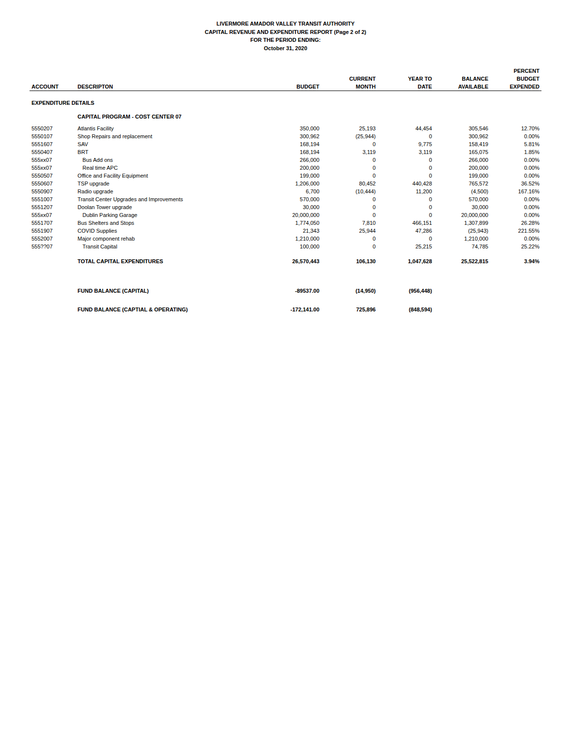LIVERMORE AMADOR VALLEY TRANSIT AUTHORITY
CAPITAL REVENUE AND EXPENDITURE REPORT (Page 2 of 2)
FOR THE PERIOD ENDING:
October 31, 2020
| | | | | | | PERCENT |
| --- | --- | --- | --- | --- | --- | --- |
| | | | CURRENT | YEAR TO | BALANCE | BUDGET |
| ACCOUNT | DESCRIPTON | BUDGET | MONTH | DATE | AVAILABLE | EXPENDED |
| EXPENDITURE DETAILS |
| | CAPITAL PROGRAM - COST CENTER 07 |
| 5550207 | Atlantis Facility | 350,000 | 25,193 | 44,454 | 305,546 | 12.70% |
| 5550107 | Shop Repairs and replacement | 300,962 | (25,944) | 0 | 300,962 | 0.00% |
| 5551607 | SAV | 168,194 | 0 | 9,775 | 158,419 | 5.81% |
| 5550407 | BRT | 168,194 | 3,119 | 3,119 | 165,075 | 1.85% |
| 555xx07 | Bus Add ons | 266,000 | 0 | 0 | 266,000 | 0.00% |
| 555xx07 | Real time APC | 200,000 | 0 | 0 | 200,000 | 0.00% |
| 5550507 | Office and Facility Equipment | 199,000 | 0 | 0 | 199,000 | 0.00% |
| 5550607 | TSP upgrade | 1,206,000 | 80,452 | 440,428 | 765,572 | 36.52% |
| 5550907 | Radio upgrade | 6,700 | (10,444) | 11,200 | (4,500) | 167.16% |
| 5551007 | Transit Center Upgrades and Improvements | 570,000 | 0 | 0 | 570,000 | 0.00% |
| 5551207 | Doolan Tower upgrade | 30,000 | 0 | 0 | 30,000 | 0.00% |
| 555xx07 | Dublin Parking Garage | 20,000,000 | 0 | 0 | 20,000,000 | 0.00% |
| 5551707 | Bus Shelters and Stops | 1,774,050 | 7,810 | 466,151 | 1,307,899 | 26.28% |
| 5551907 | COVID Supplies | 21,343 | 25,944 | 47,286 | (25,943) | 221.55% |
| 5552007 | Major component rehab | 1,210,000 | 0 | 0 | 1,210,000 | 0.00% |
| 555??07 | Transit Capital | 100,000 | 0 | 25,215 | 74,785 | 25.22% |
| | TOTAL CAPITAL EXPENDITURES | 26,570,443 | 106,130 | 1,047,628 | 25,522,815 | 3.94% |
| | FUND BALANCE (CAPITAL) | -89537.00 | (14,950) | (956,448) | | |
| | FUND BALANCE (CAPTIAL & OPERATING) | -172,141.00 | 725,896 | (848,594) | | |